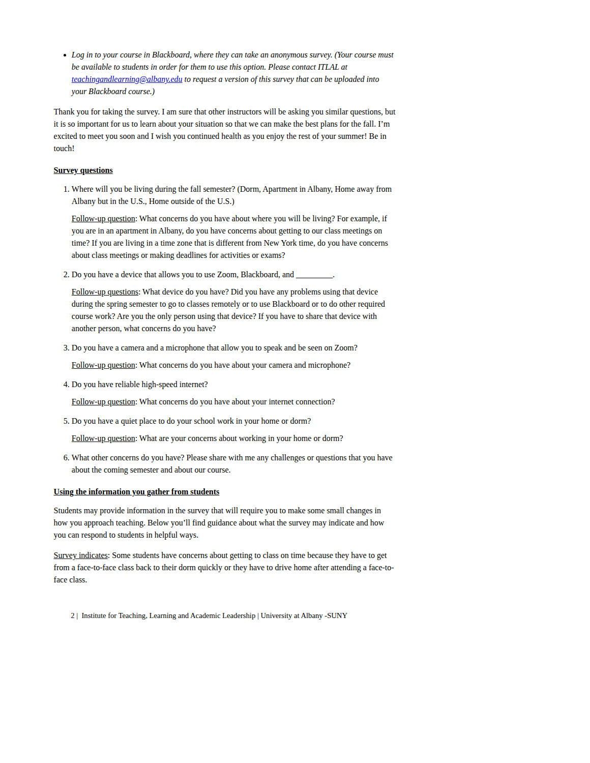Log in to your course in Blackboard, where they can take an anonymous survey. (Your course must be available to students in order for them to use this option. Please contact ITLAL at teachingandlearning@albany.edu to request a version of this survey that can be uploaded into your Blackboard course.)
Thank you for taking the survey. I am sure that other instructors will be asking you similar questions, but it is so important for us to learn about your situation so that we can make the best plans for the fall. I’m excited to meet you soon and I wish you continued health as you enjoy the rest of your summer! Be in touch!
Survey questions
Where will you be living during the fall semester? (Dorm, Apartment in Albany, Home away from Albany but in the U.S., Home outside of the U.S.)
Follow-up question: What concerns do you have about where you will be living? For example, if you are in an apartment in Albany, do you have concerns about getting to our class meetings on time? If you are living in a time zone that is different from New York time, do you have concerns about class meetings or making deadlines for activities or exams?
Do you have a device that allows you to use Zoom, Blackboard, and _________.
Follow-up questions: What device do you have? Did you have any problems using that device during the spring semester to go to classes remotely or to use Blackboard or to do other required course work? Are you the only person using that device? If you have to share that device with another person, what concerns do you have?
Do you have a camera and a microphone that allow you to speak and be seen on Zoom?
Follow-up question: What concerns do you have about your camera and microphone?
Do you have reliable high-speed internet?
Follow-up question: What concerns do you have about your internet connection?
Do you have a quiet place to do your school work in your home or dorm?
Follow-up question: What are your concerns about working in your home or dorm?
What other concerns do you have? Please share with me any challenges or questions that you have about the coming semester and about our course.
Using the information you gather from students
Students may provide information in the survey that will require you to make some small changes in how you approach teaching. Below you’ll find guidance about what the survey may indicate and how you can respond to students in helpful ways.
Survey indicates: Some students have concerns about getting to class on time because they have to get from a face-to-face class back to their dorm quickly or they have to drive home after attending a face-to-face class.
2 | Institute for Teaching, Learning and Academic Leadership | University at Albany -SUNY